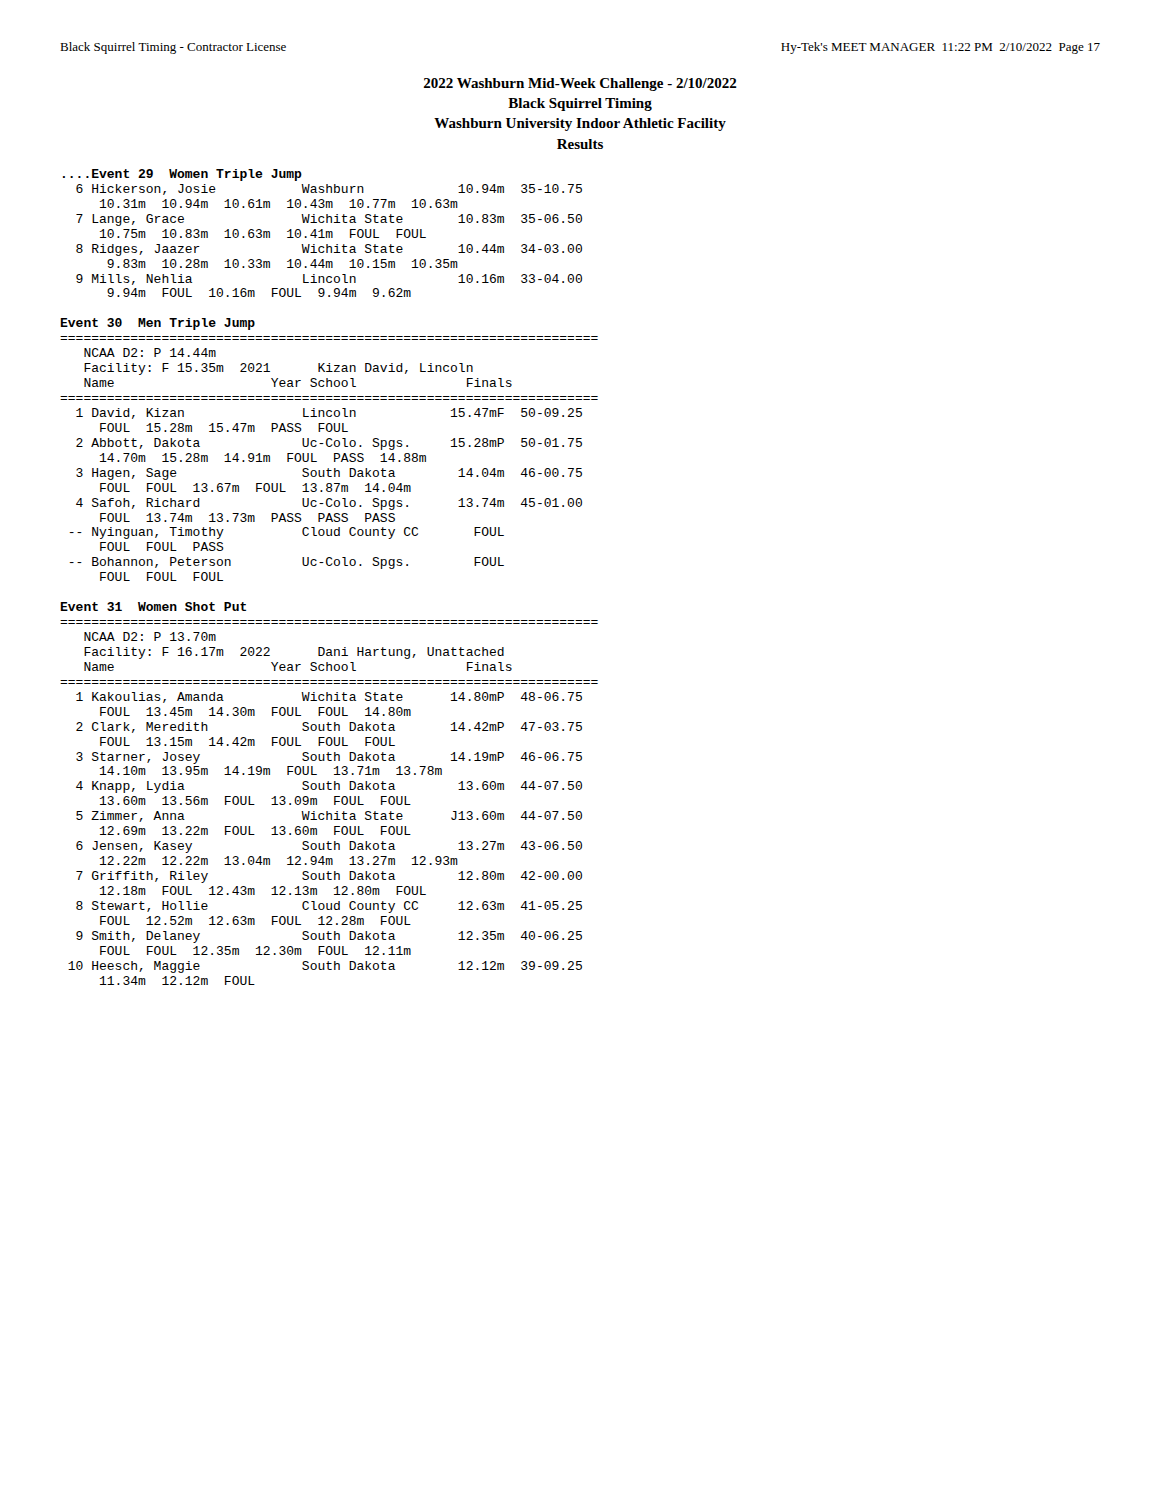Black Squirrel Timing - Contractor License
Hy-Tek's MEET MANAGER 11:22 PM 2/10/2022 Page 17
2022 Washburn Mid-Week Challenge - 2/10/2022
Black Squirrel Timing
Washburn University Indoor Athletic Facility
Results
....Event 29  Women Triple Jump
  6 Hickerson, Josie           Washburn            10.94m  35-10.75
     10.31m  10.94m  10.61m  10.43m  10.77m  10.63m
  7 Lange, Grace               Wichita State       10.83m  35-06.50
     10.75m  10.83m  10.63m  10.41m  FOUL  FOUL
  8 Ridges, Jaazer             Wichita State       10.44m  34-03.00
      9.83m  10.28m  10.33m  10.44m  10.15m  10.35m
  9 Mills, Nehlia              Lincoln             10.16m  33-04.00
      9.94m  FOUL  10.16m  FOUL  9.94m  9.62m

Event 30  Men Triple Jump
=====================================================================
   NCAA D2: P 14.44m
   Facility: F 15.35m  2021      Kizan David, Lincoln
   Name                    Year School              Finals
=====================================================================
  1 David, Kizan               Lincoln            15.47mF  50-09.25
     FOUL  15.28m  15.47m  PASS  FOUL
  2 Abbott, Dakota             Uc-Colo. Spgs.     15.28mP  50-01.75
     14.70m  15.28m  14.91m  FOUL  PASS  14.88m
  3 Hagen, Sage                South Dakota        14.04m  46-00.75
     FOUL  FOUL  13.67m  FOUL  13.87m  14.04m
  4 Safoh, Richard             Uc-Colo. Spgs.      13.74m  45-01.00
     FOUL  13.74m  13.73m  PASS  PASS  PASS
 -- Nyinguan, Timothy          Cloud County CC       FOUL
     FOUL  FOUL  PASS
 -- Bohannon, Peterson         Uc-Colo. Spgs.        FOUL
     FOUL  FOUL  FOUL

Event 31  Women Shot Put
=====================================================================
   NCAA D2: P 13.70m
   Facility: F 16.17m  2022      Dani Hartung, Unattached
   Name                    Year School              Finals
=====================================================================
  1 Kakoulias, Amanda          Wichita State      14.80mP  48-06.75
     FOUL  13.45m  14.30m  FOUL  FOUL  14.80m
  2 Clark, Meredith            South Dakota       14.42mP  47-03.75
     FOUL  13.15m  14.42m  FOUL  FOUL  FOUL
  3 Starner, Josey             South Dakota       14.19mP  46-06.75
     14.10m  13.95m  14.19m  FOUL  13.71m  13.78m
  4 Knapp, Lydia               South Dakota        13.60m  44-07.50
     13.60m  13.56m  FOUL  13.09m  FOUL  FOUL
  5 Zimmer, Anna               Wichita State      J13.60m  44-07.50
     12.69m  13.22m  FOUL  13.60m  FOUL  FOUL
  6 Jensen, Kasey              South Dakota        13.27m  43-06.50
     12.22m  12.22m  13.04m  12.94m  13.27m  12.93m
  7 Griffith, Riley            South Dakota        12.80m  42-00.00
     12.18m  FOUL  12.43m  12.13m  12.80m  FOUL
  8 Stewart, Hollie            Cloud County CC     12.63m  41-05.25
     FOUL  12.52m  12.63m  FOUL  12.28m  FOUL
  9 Smith, Delaney             South Dakota        12.35m  40-06.25
     FOUL  FOUL  12.35m  12.30m  FOUL  12.11m
 10 Heesch, Maggie             South Dakota        12.12m  39-09.25
     11.34m  12.12m  FOUL